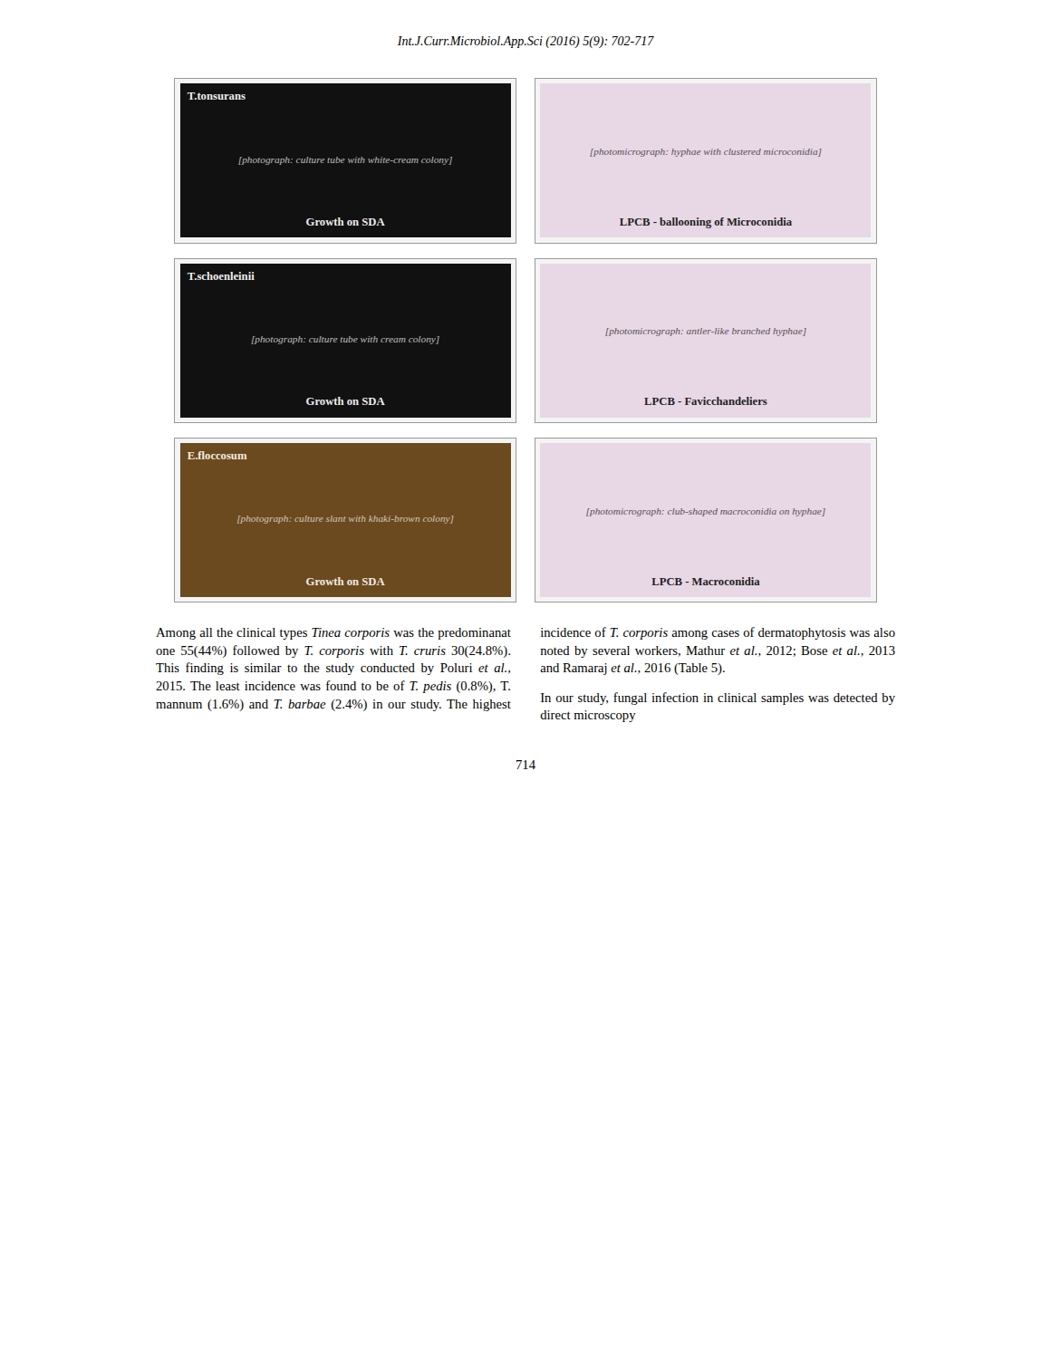Int.J.Curr.Microbiol.App.Sci (2016) 5(9): 702-717
T.tonsurans
[photograph: culture tube with white-cream colony]
Growth on SDA
[photomicrograph: hyphae with clustered microconidia]
LPCB - ballooning of Microconidia
T.schoenleinii
[photograph: culture tube with cream colony]
Growth on SDA
[photomicrograph: antler-like branched hyphae]
LPCB - Favicchandeliers
E.floccosum
[photograph: culture slant with khaki-brown colony]
Growth on SDA
[photomicrograph: club-shaped macroconidia on hyphae]
LPCB - Macroconidia
Among all the clinical types Tinea corporis was the predominanat one 55(44%) followed by T. corporis with T. cruris 30(24.8%). This finding is similar to the study conducted by Poluri et al., 2015. The least incidence was found to be of T. pedis (0.8%), T. mannum (1.6%) and T. barbae (2.4%) in our study. The highest incidence of T. corporis among cases of dermatophytosis was also noted by several workers, Mathur et al., 2012; Bose et al., 2013 and Ramaraj et al., 2016 (Table 5).
In our study, fungal infection in clinical samples was detected by direct microscopy
714